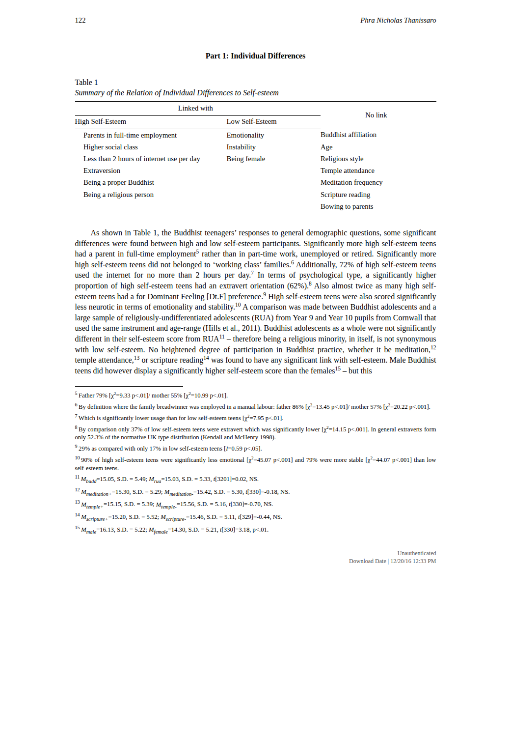122 Phra Nicholas Thanissaro
Part 1: Individual Differences
Table 1
Summary of the Relation of Individual Differences to Self-esteem
| Linked with | No link |
| --- | --- |
| High Self-Esteem | Low Self-Esteem |
| Parents in full-time employment | Emotionality | Buddhist affiliation |
| Higher social class | Instability | Age |
| Less than 2 hours of internet use per day | Being female | Religious style |
| Extraversion | | Temple attendance |
| Being a proper Buddhist | | Meditation frequency |
| Being a religious person | | Scripture reading |
| | | Bowing to parents |
As shown in Table 1, the Buddhist teenagers’ responses to general demographic questions, some significant differences were found between high and low self-esteem participants. Significantly more high self-esteem teens had a parent in full-time employment5 rather than in part-time work, unemployed or retired. Significantly more high self-esteem teens did not belonged to ‘working class’ families.6 Additionally, 72% of high self-esteem teens used the internet for no more than 2 hours per day.7 In terms of psychological type, a significantly higher proportion of high self-esteem teens had an extravert orientation (62%).8 Also almost twice as many high self-esteem teens had a for Dominant Feeling [Dt.F] preference.9 High self-esteem teens were also scored significantly less neurotic in terms of emotionality and stability.10 A comparison was made between Buddhist adolescents and a large sample of religiously-undifferentiated adolescents (RUA) from Year 9 and Year 10 pupils from Cornwall that used the same instrument and age-range (Hills et al., 2011). Buddhist adolescents as a whole were not significantly different in their self-esteem score from RUA11 – therefore being a religious minority, in itself, is not synonymous with low self-esteem. No heightened degree of participation in Buddhist practice, whether it be meditation,12 temple attendance,13 or scripture reading14 was found to have any significant link with self-esteem. Male Buddhist teens did however display a significantly higher self-esteem score than the females15 – but this
5 Father 79% [χ2=9.33 p<.01]/ mother 55% [χ2=10.99 p<.01].
6 By definition where the family breadwinner was employed in a manual labour: father 86% [χ2=13.45 p<.01]/ mother 57% [χ2=20.22 p<.001].
7 Which is significantly lower usage than for low self-esteem teens [χ2=7.95 p<.01].
8 By comparison only 37% of low self-esteem teens were extravert which was significantly lower [χ2=14.15 p<.001]. In general extraverts form only 52.3% of the normative UK type distribution (Kendall and McHenry 1998).
929% as compared with only 17% in low self-esteem teens [I=0.59 p<.05].
1090% of high self-esteem teens were significantly less emotional [χ2=45.07 p<.001] and 79% were more stable [χ2=44.07 p<.001] than low self-esteem teens.
11 Mbudd=15.05, S.D. = 5.49; Mrua=15.03, S.D. = 5.33, t[3201]=0.02, NS.
12 Mmeditation+=15.30, S.D. = 5.29; Mmeditation-=15.42, S.D. = 5.30, t[330]=-0.18, NS.
13 Mtemple+=15.15, S.D. = 5.39; Mtemple-=15.56, S.D. = 5.16, t[330]=-0.70, NS.
14 Mscripture+=15.20, S.D. = 5.52; Mscripture-=15.46, S.D. = 5.11, t[329]=-0.44, NS.
15 Mmale=16.13, S.D. = 5.22; Mfemale=14.30, S.D. = 5.21, t[330]=3.18, p<.01.
Unauthenticated
Download Date | 12/20/16 12:33 PM